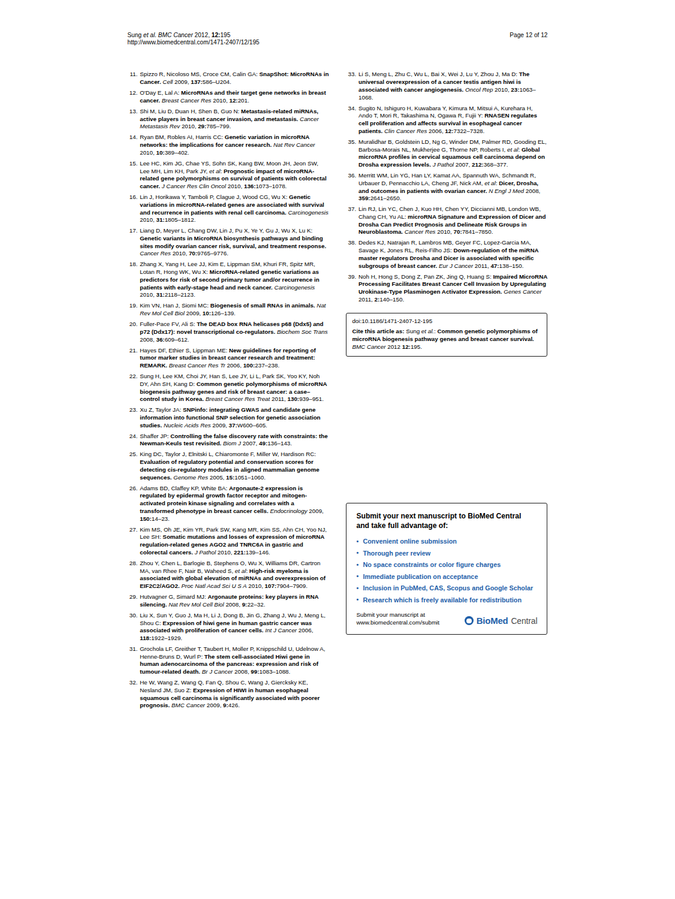Sung et al. BMC Cancer 2012, 12: 195
http://www.biomedcentral.com/1471-2407/12/195
Page 12 of 12
11. Spizzo R, Nicoloso MS, Croce CM, Calin GA: SnapShot: MicroRNAs in Cancer. Cell 2009, 137: 586–U204.
12. O'Day E, Lal A: MicroRNAs and their target gene networks in breast cancer. Breast Cancer Res 2010, 12: 201.
13. Shi M, Liu D, Duan H, Shen B, Guo N: Metastasis-related miRNAs, active players in breast cancer invasion, and metastasis. Cancer Metastasis Rev 2010, 29: 785–799.
14. Ryan BM, Robles AI, Harris CC: Genetic variation in microRNA networks: the implications for cancer research. Nat Rev Cancer 2010, 10: 389–402.
15. Lee HC, Kim JG, Chae YS, Sohn SK, Kang BW, Moon JH, Jeon SW, Lee MH, Lim KH, Park JY, et al: Prognostic impact of microRNA-related gene polymorphisms on survival of patients with colorectal cancer. J Cancer Res Clin Oncol 2010, 136: 1073–1078.
16. Lin J, Horikawa Y, Tamboli P, Clague J, Wood CG, Wu X: Genetic variations in microRNA-related genes are associated with survival and recurrence in patients with renal cell carcinoma. Carcinogenesis 2010, 31: 1805–1812.
17. Liang D, Meyer L, Chang DW, Lin J, Pu X, Ye Y, Gu J, Wu X, Lu K: Genetic variants in MicroRNA biosynthesis pathways and binding sites modify ovarian cancer risk, survival, and treatment response. Cancer Res 2010, 70: 9765–9776.
18. Zhang X, Yang H, Lee JJ, Kim E, Lippman SM, Khuri FR, Spitz MR, Lotan R, Hong WK, Wu X: MicroRNA-related genetic variations as predictors for risk of second primary tumor and/or recurrence in patients with early-stage head and neck cancer. Carcinogenesis 2010, 31: 2118–2123.
19. Kim VN, Han J, Siomi MC: Biogenesis of small RNAs in animals. Nat Rev Mol Cell Biol 2009, 10: 126–139.
20. Fuller-Pace FV, Ali S: The DEAD box RNA helicases p68 (Ddx5) and p72 (Ddx17): novel transcriptional co-regulators. Biochem Soc Trans 2008, 36: 609–612.
21. Hayes DF, Ethier S, Lippman ME: New guidelines for reporting of tumor marker studies in breast cancer research and treatment: REMARK. Breast Cancer Res Tr 2006, 100: 237–238.
22. Sung H, Lee KM, Choi JY, Han S, Lee JY, Li L, Park SK, Yoo KY, Noh DY, Ahn SH, Kang D: Common genetic polymorphisms of microRNA biogenesis pathway genes and risk of breast cancer: a case–control study in Korea. Breast Cancer Res Treat 2011, 130: 939–951.
23. Xu Z, Taylor JA: SNPinfo: integrating GWAS and candidate gene information into functional SNP selection for genetic association studies. Nucleic Acids Res 2009, 37: W600–605.
24. Shaffer JP: Controlling the false discovery rate with constraints: the Newman-Keuls test revisited. Biom J 2007, 49: 136–143.
25. King DC, Taylor J, Elnitski L, Chiaromonte F, Miller W, Hardison RC: Evaluation of regulatory potential and conservation scores for detecting cis-regulatory modules in aligned mammalian genome sequences. Genome Res 2005, 15: 1051–1060.
26. Adams BD, Claffey KP, White BA: Argonaute-2 expression is regulated by epidermal growth factor receptor and mitogen-activated protein kinase signaling and correlates with a transformed phenotype in breast cancer cells. Endocrinology 2009, 150: 14–23.
27. Kim MS, Oh JE, Kim YR, Park SW, Kang MR, Kim SS, Ahn CH, Yoo NJ, Lee SH: Somatic mutations and losses of expression of microRNA regulation-related genes AGO2 and TNRC6A in gastric and colorectal cancers. J Pathol 2010, 221: 139–146.
28. Zhou Y, Chen L, Barlogie B, Stephens O, Wu X, Williams DR, Cartron MA, van Rhee F, Nair B, Waheed S, et al: High-risk myeloma is associated with global elevation of miRNAs and overexpression of EIF2C2/AGO2. Proc Natl Acad Sci U S A 2010, 107: 7904–7909.
29. Hutvagner G, Simard MJ: Argonaute proteins: key players in RNA silencing. Nat Rev Mol Cell Biol 2008, 9: 22–32.
30. Liu X, Sun Y, Guo J, Ma H, Li J, Dong B, Jin G, Zhang J, Wu J, Meng L, Shou C: Expression of hiwi gene in human gastric cancer was associated with proliferation of cancer cells. Int J Cancer 2006, 118: 1922–1929.
31. Grochola LF, Greither T, Taubert H, Moller P, Knippschild U, Udelnow A, Henne-Bruns D, Wurl P: The stem cell-associated Hiwi gene in human adenocarcinoma of the pancreas: expression and risk of tumour-related death. Br J Cancer 2008, 99: 1083–1088.
32. He W, Wang Z, Wang Q, Fan Q, Shou C, Wang J, Giercksky KE, Nesland JM, Suo Z: Expression of HIWI in human esophageal squamous cell carcinoma is significantly associated with poorer prognosis. BMC Cancer 2009, 9: 426.
33. Li S, Meng L, Zhu C, Wu L, Bai X, Wei J, Lu Y, Zhou J, Ma D: The universal overexpression of a cancer testis antigen hiwi is associated with cancer angiogenesis. Oncol Rep 2010, 23: 1063–1068.
34. Sugito N, Ishiguro H, Kuwabara Y, Kimura M, Mitsui A, Kurehara H, Ando T, Mori R, Takashima N, Ogawa R, Fujii Y: RNASEN regulates cell proliferation and affects survival in esophageal cancer patients. Clin Cancer Res 2006, 12: 7322–7328.
35. Muralidhar B, Goldstein LD, Ng G, Winder DM, Palmer RD, Gooding EL, Barbosa-Morais NL, Mukherjee G, Thorne NP, Roberts I, et al: Global microRNA profiles in cervical squamous cell carcinoma depend on Drosha expression levels. J Pathol 2007, 212: 368–377.
36. Merritt WM, Lin YG, Han LY, Kamat AA, Spannuth WA, Schmandt R, Urbauer D, Pennacchio LA, Cheng JF, Nick AM, et al: Dicer, Drosha, and outcomes in patients with ovarian cancer. N Engl J Med 2008, 359: 2641–2650.
37. Lin RJ, Lin YC, Chen J, Kuo HH, Chen YY, Diccianni MB, London WB, Chang CH, Yu AL: microRNA Signature and Expression of Dicer and Drosha Can Predict Prognosis and Delineate Risk Groups in Neuroblastoma. Cancer Res 2010, 70: 7841–7850.
38. Dedes KJ, Natrajan R, Lambros MB, Geyer FC, Lopez-Garcia MA, Savage K, Jones RL, Reis-Filho JS: Down-regulation of the miRNA master regulators Drosha and Dicer is associated with specific subgroups of breast cancer. Eur J Cancer 2011, 47: 138–150.
39. Noh H, Hong S, Dong Z, Pan ZK, Jing Q, Huang S: Impaired MicroRNA Processing Facilitates Breast Cancer Cell Invasion by Upregulating Urokinase-Type Plasminogen Activator Expression. Genes Cancer 2011, 2: 140–150.
doi:10.1186/1471-2407-12-195
Cite this article as: Sung et al.: Common genetic polymorphisms of microRNA biogenesis pathway genes and breast cancer survival. BMC Cancer 2012 12: 195.
Submit your next manuscript to BioMed Central
and take full advantage of:
Convenient online submission
Thorough peer review
No space constraints or color figure charges
Immediate publication on acceptance
Inclusion in PubMed, CAS, Scopus and Google Scholar
Research which is freely available for redistribution
Submit your manuscript at
www.biomedcentral.com/submit
BioMed Central